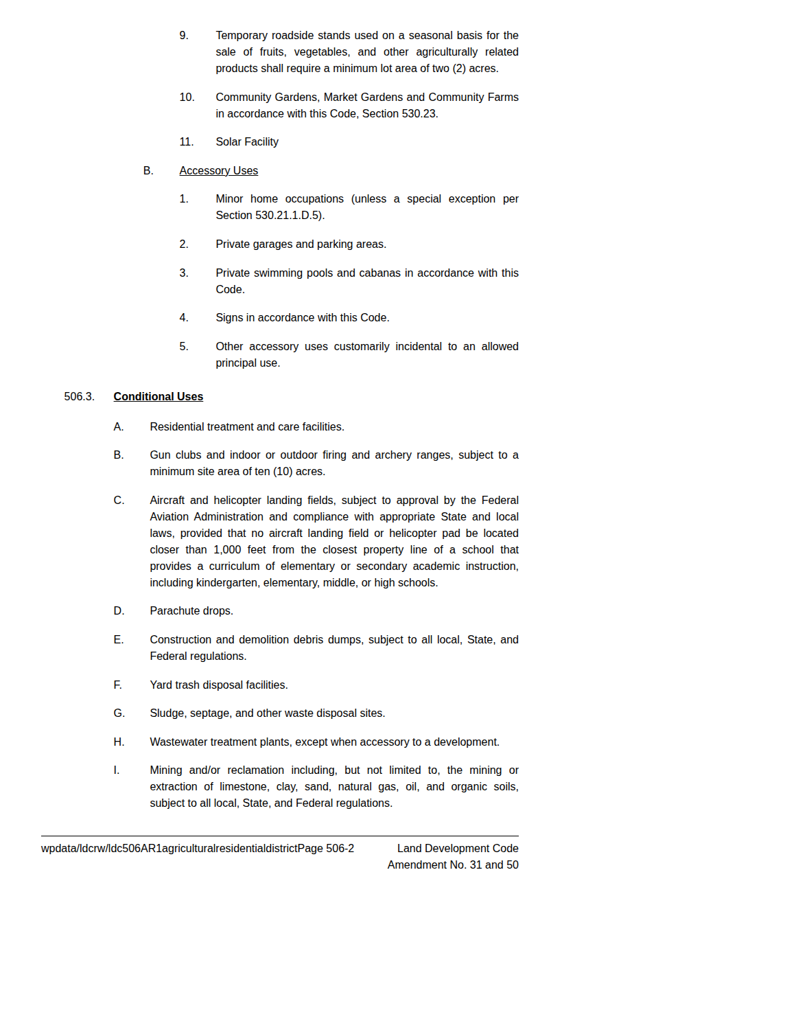9.
Temporary roadside stands used on a seasonal basis for the sale of fruits, vegetables, and other agriculturally related products shall require a minimum lot area of two (2) acres.
10.
Community Gardens, Market Gardens and Community Farms in accordance with this Code, Section 530.23.
11.
Solar Facility
B.
Accessory Uses
1.
Minor home occupations (unless a special exception per Section 530.21.1.D.5).
2.
Private garages and parking areas.
3.
Private swimming pools and cabanas in accordance with this Code.
4.
Signs in accordance with this Code.
5.
Other accessory uses customarily incidental to an allowed principal use.
506.3.
Conditional Uses
A.
Residential treatment and care facilities.
B.
Gun clubs and indoor or outdoor firing and archery ranges, subject to a minimum site area of ten (10) acres.
C.
Aircraft and helicopter landing fields, subject to approval by the Federal Aviation Administration and compliance with appropriate State and local laws, provided that no aircraft landing field or helicopter pad be located closer than 1,000 feet from the closest property line of a school that provides a curriculum of elementary or secondary academic instruction, including kindergarten, elementary, middle, or high schools.
D.
Parachute drops.
E.
Construction and demolition debris dumps, subject to all local, State, and Federal regulations.
F.
Yard trash disposal facilities.
G.
Sludge, septage, and other waste disposal sites.
H.
Wastewater treatment plants, except when accessory to a development.
I.
Mining and/or reclamation including, but not limited to, the mining or extraction of limestone, clay, sand, natural gas, oil, and organic soils, subject to all local, State, and Federal regulations.
wpdata/ldcrw/ldc506AR1agriculturalresidentialdistrict
Page 506-2
Land Development Code
Amendment No. 31 and 50